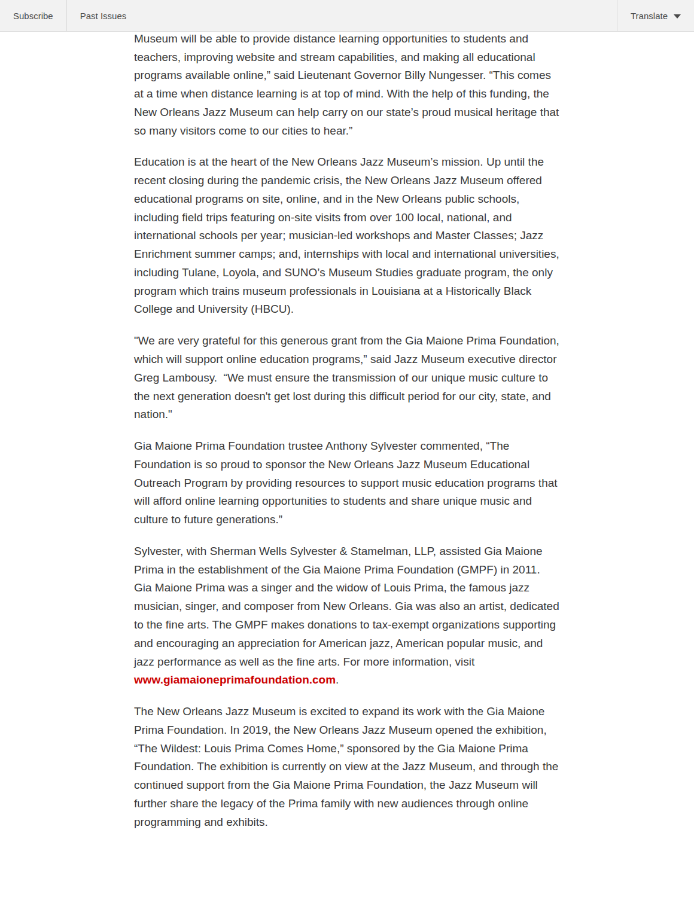Subscribe Past Issues
Translate
“Through this support from the Gia Maione Prima Foundation, the New Orleans Jazz Museum will be able to provide distance learning opportunities to students and teachers, improving website and stream capabilities, and making all educational programs available online,” said Lieutenant Governor Billy Nungesser. “This comes at a time when distance learning is at top of mind. With the help of this funding, the New Orleans Jazz Museum can help carry on our state’s proud musical heritage that so many visitors come to our cities to hear.”
Education is at the heart of the New Orleans Jazz Museum’s mission. Up until the recent closing during the pandemic crisis, the New Orleans Jazz Museum offered educational programs on site, online, and in the New Orleans public schools, including field trips featuring on-site visits from over 100 local, national, and international schools per year; musician-led workshops and Master Classes; Jazz Enrichment summer camps; and, internships with local and international universities, including Tulane, Loyola, and SUNO’s Museum Studies graduate program, the only program which trains museum professionals in Louisiana at a Historically Black College and University (HBCU).
"We are very grateful for this generous grant from the Gia Maione Prima Foundation, which will support online education programs,” said Jazz Museum executive director Greg Lambousy. “We must ensure the transmission of our unique music culture to the next generation doesn't get lost during this difficult period for our city, state, and nation."
Gia Maione Prima Foundation trustee Anthony Sylvester commented, “The Foundation is so proud to sponsor the New Orleans Jazz Museum Educational Outreach Program by providing resources to support music education programs that will afford online learning opportunities to students and share unique music and culture to future generations.”
Sylvester, with Sherman Wells Sylvester & Stamelman, LLP, assisted Gia Maione Prima in the establishment of the Gia Maione Prima Foundation (GMPF) in 2011. Gia Maione Prima was a singer and the widow of Louis Prima, the famous jazz musician, singer, and composer from New Orleans. Gia was also an artist, dedicated to the fine arts. The GMPF makes donations to tax-exempt organizations supporting and encouraging an appreciation for American jazz, American popular music, and jazz performance as well as the fine arts. For more information, visit www.giamaioneprimafoundation.com.
The New Orleans Jazz Museum is excited to expand its work with the Gia Maione Prima Foundation. In 2019, the New Orleans Jazz Museum opened the exhibition, “The Wildest: Louis Prima Comes Home,” sponsored by the Gia Maione Prima Foundation. The exhibition is currently on view at the Jazz Museum, and through the continued support from the Gia Maione Prima Foundation, the Jazz Museum will further share the legacy of the Prima family with new audiences through online programming and exhibits.